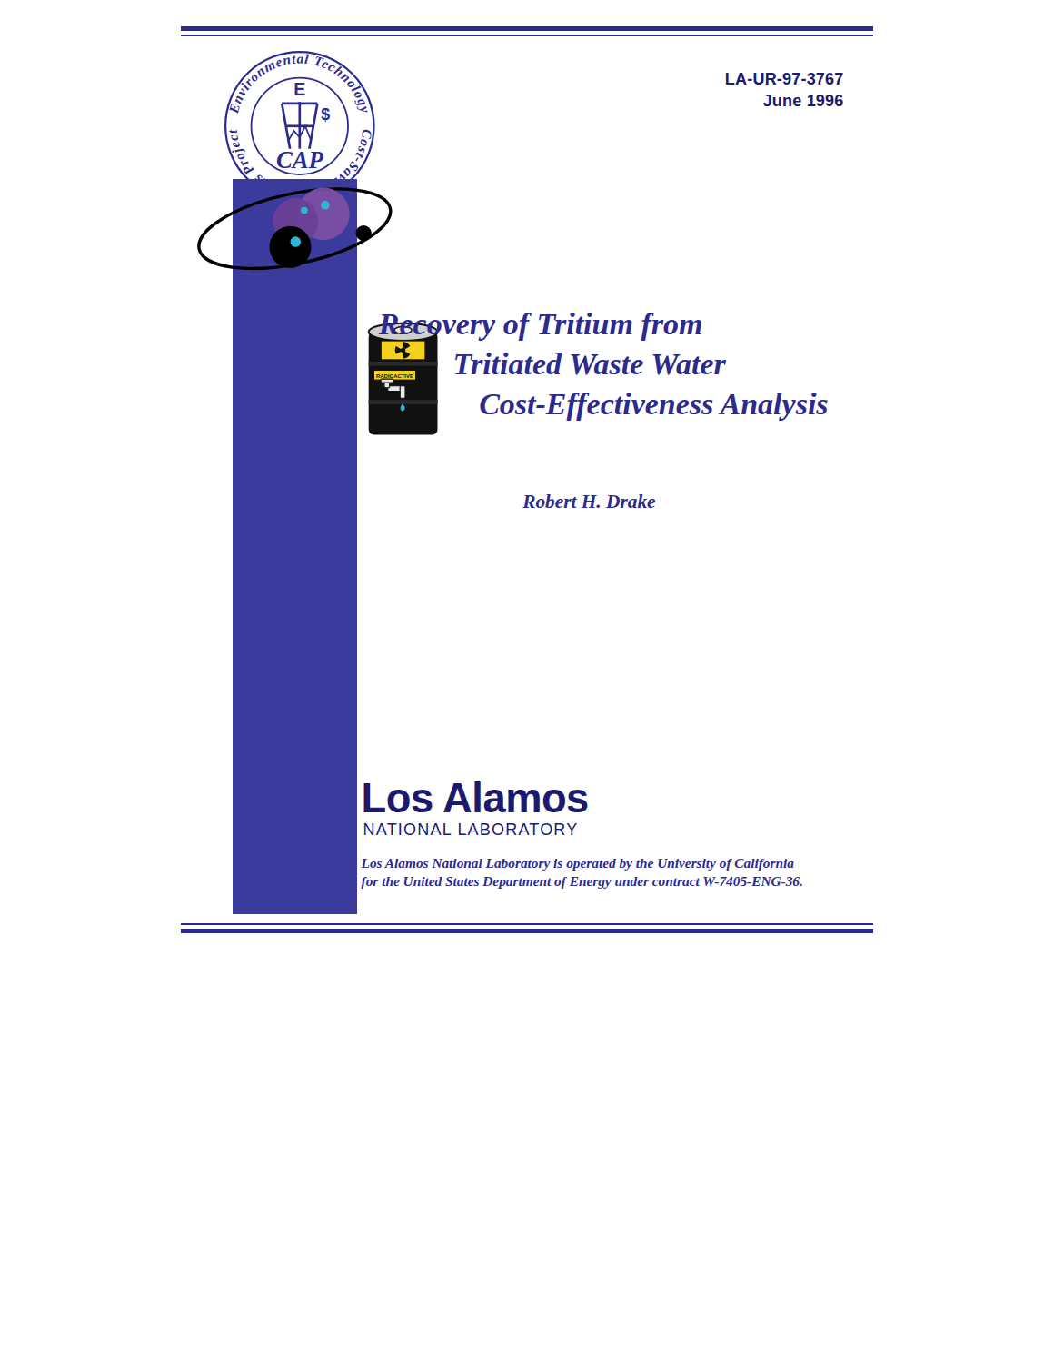LA-UR-97-3767
June 1996
Environmental Technology Cost-Savings Analysis Project E $ CAP
RADIOACTIVE
Recovery of Tritium from Tritiated Waste Water Cost-Effectiveness Analysis
Robert H. Drake
Los Alamos
NATIONAL LABORATORY
Los Alamos National Laboratory is operated by the University of California
for the United States Department of Energy under contract W-7405-ENG-36.